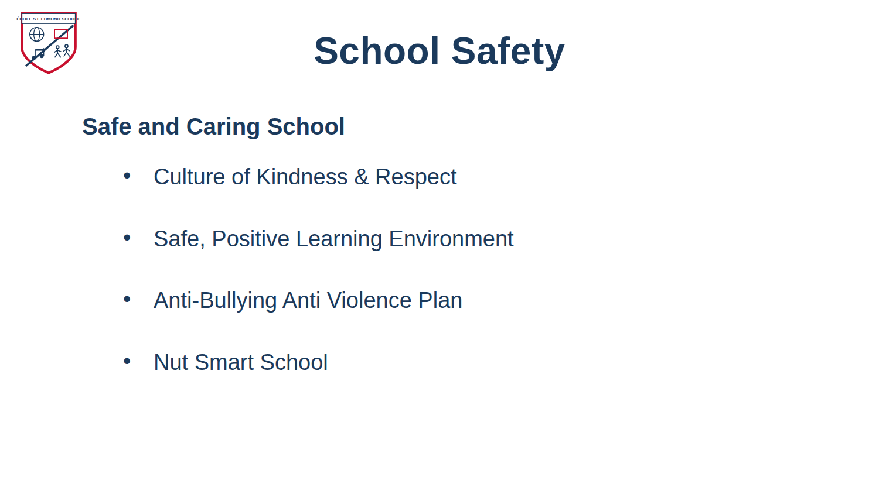ÉCOLE ST. EDMUND SCHOOL
School Safety
Safe and Caring School
Culture of Kindness & Respect
Safe, Positive Learning Environment
Anti-Bullying Anti Violence Plan
Nut Smart School